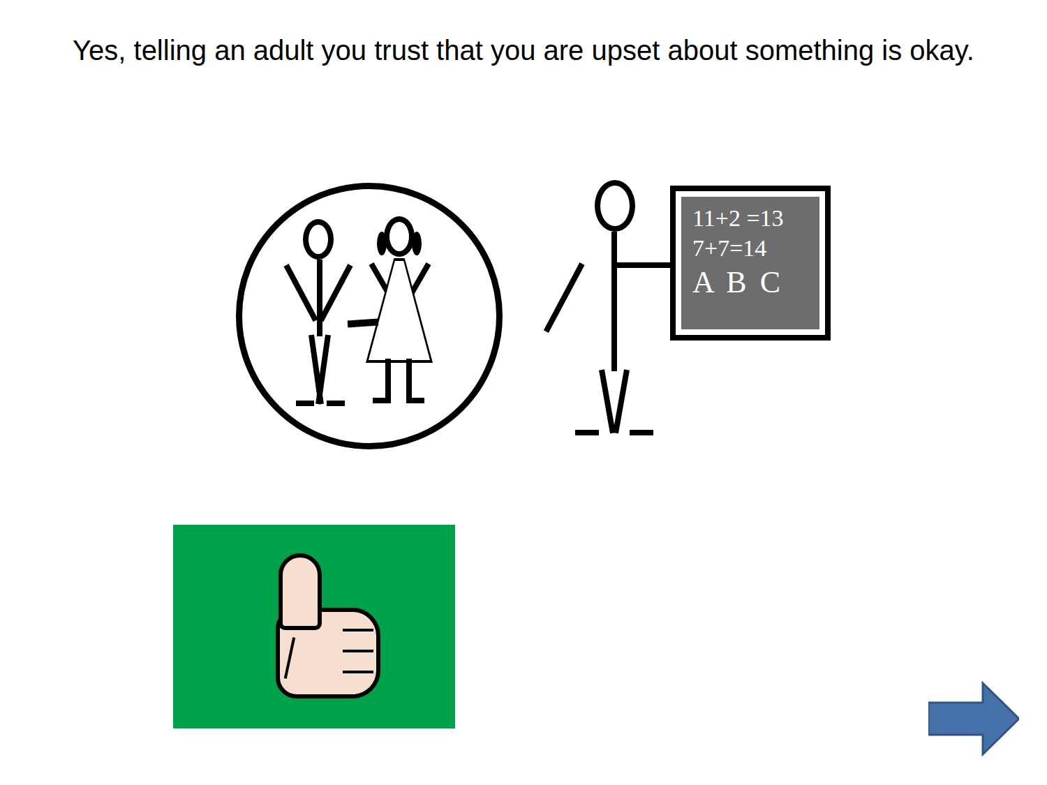Yes, telling an adult you trust that you are upset about something is okay.
11+2 =13 7+7=14 A B C